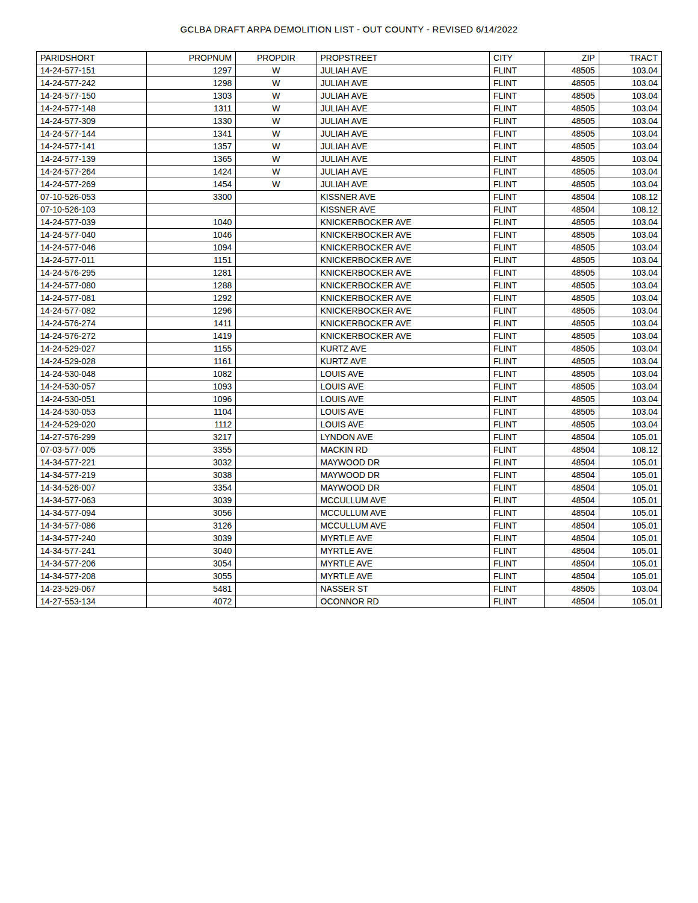GCLBA DRAFT ARPA DEMOLITION LIST - OUT COUNTY - REVISED 6/14/2022
| PARIDSHORT | PROPNUM | PROPDIR | PROPSTREET | CITY | ZIP | TRACT |
| --- | --- | --- | --- | --- | --- | --- |
| 14-24-577-151 | 1297 | W | JULIAH AVE | FLINT | 48505 | 103.04 |
| 14-24-577-242 | 1298 | W | JULIAH AVE | FLINT | 48505 | 103.04 |
| 14-24-577-150 | 1303 | W | JULIAH AVE | FLINT | 48505 | 103.04 |
| 14-24-577-148 | 1311 | W | JULIAH AVE | FLINT | 48505 | 103.04 |
| 14-24-577-309 | 1330 | W | JULIAH AVE | FLINT | 48505 | 103.04 |
| 14-24-577-144 | 1341 | W | JULIAH AVE | FLINT | 48505 | 103.04 |
| 14-24-577-141 | 1357 | W | JULIAH AVE | FLINT | 48505 | 103.04 |
| 14-24-577-139 | 1365 | W | JULIAH AVE | FLINT | 48505 | 103.04 |
| 14-24-577-264 | 1424 | W | JULIAH AVE | FLINT | 48505 | 103.04 |
| 14-24-577-269 | 1454 | W | JULIAH AVE | FLINT | 48505 | 103.04 |
| 07-10-526-053 | 3300 | | KISSNER AVE | FLINT | 48504 | 108.12 |
| 07-10-526-103 | | | KISSNER AVE | FLINT | 48504 | 108.12 |
| 14-24-577-039 | 1040 | | KNICKERBOCKER AVE | FLINT | 48505 | 103.04 |
| 14-24-577-040 | 1046 | | KNICKERBOCKER AVE | FLINT | 48505 | 103.04 |
| 14-24-577-046 | 1094 | | KNICKERBOCKER AVE | FLINT | 48505 | 103.04 |
| 14-24-577-011 | 1151 | | KNICKERBOCKER AVE | FLINT | 48505 | 103.04 |
| 14-24-576-295 | 1281 | | KNICKERBOCKER AVE | FLINT | 48505 | 103.04 |
| 14-24-577-080 | 1288 | | KNICKERBOCKER AVE | FLINT | 48505 | 103.04 |
| 14-24-577-081 | 1292 | | KNICKERBOCKER AVE | FLINT | 48505 | 103.04 |
| 14-24-577-082 | 1296 | | KNICKERBOCKER AVE | FLINT | 48505 | 103.04 |
| 14-24-576-274 | 1411 | | KNICKERBOCKER AVE | FLINT | 48505 | 103.04 |
| 14-24-576-272 | 1419 | | KNICKERBOCKER AVE | FLINT | 48505 | 103.04 |
| 14-24-529-027 | 1155 | | KURTZ AVE | FLINT | 48505 | 103.04 |
| 14-24-529-028 | 1161 | | KURTZ AVE | FLINT | 48505 | 103.04 |
| 14-24-530-048 | 1082 | | LOUIS AVE | FLINT | 48505 | 103.04 |
| 14-24-530-057 | 1093 | | LOUIS AVE | FLINT | 48505 | 103.04 |
| 14-24-530-051 | 1096 | | LOUIS AVE | FLINT | 48505 | 103.04 |
| 14-24-530-053 | 1104 | | LOUIS AVE | FLINT | 48505 | 103.04 |
| 14-24-529-020 | 1112 | | LOUIS AVE | FLINT | 48505 | 103.04 |
| 14-27-576-299 | 3217 | | LYNDON AVE | FLINT | 48504 | 105.01 |
| 07-03-577-005 | 3355 | | MACKIN RD | FLINT | 48504 | 108.12 |
| 14-34-577-221 | 3032 | | MAYWOOD DR | FLINT | 48504 | 105.01 |
| 14-34-577-219 | 3038 | | MAYWOOD DR | FLINT | 48504 | 105.01 |
| 14-34-526-007 | 3354 | | MAYWOOD DR | FLINT | 48504 | 105.01 |
| 14-34-577-063 | 3039 | | MCCULLUM AVE | FLINT | 48504 | 105.01 |
| 14-34-577-094 | 3056 | | MCCULLUM AVE | FLINT | 48504 | 105.01 |
| 14-34-577-086 | 3126 | | MCCULLUM AVE | FLINT | 48504 | 105.01 |
| 14-34-577-240 | 3039 | | MYRTLE AVE | FLINT | 48504 | 105.01 |
| 14-34-577-241 | 3040 | | MYRTLE AVE | FLINT | 48504 | 105.01 |
| 14-34-577-206 | 3054 | | MYRTLE AVE | FLINT | 48504 | 105.01 |
| 14-34-577-208 | 3055 | | MYRTLE AVE | FLINT | 48504 | 105.01 |
| 14-23-529-067 | 5481 | | NASSER ST | FLINT | 48505 | 103.04 |
| 14-27-553-134 | 4072 | | OCONNOR RD | FLINT | 48504 | 105.01 |